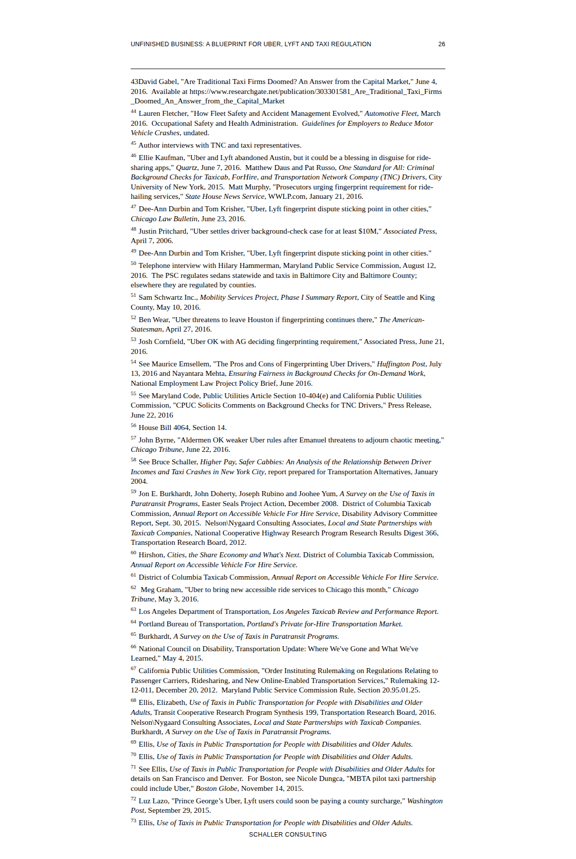Unfinished Business: A Blueprint for Uber, Lyft and Taxi Regulation 26
43 David Gabel, "Are Traditional Taxi Firms Doomed? An Answer from the Capital Market," June 4, 2016. Available at https://www.researchgate.net/publication/303301581_Are_Traditional_Taxi_Firms_Doomed_An_Answer_from_the_Capital_Market
44 Lauren Fletcher, "How Fleet Safety and Accident Management Evolved," Automotive Fleet, March 2016. Occupational Safety and Health Administration. Guidelines for Employers to Reduce Motor Vehicle Crashes, undated.
45 Author interviews with TNC and taxi representatives.
46 Ellie Kaufman, "Uber and Lyft abandoned Austin, but it could be a blessing in disguise for ride-sharing apps," Quartz, June 7, 2016. Matthew Daus and Pat Russo, One Standard for All: Criminal Background Checks for Taxicab, ForHire, and Transportation Network Company (TNC) Drivers, City University of New York, 2015. Matt Murphy, "Prosecutors urging fingerprint requirement for ride-hailing services," State House News Service, WWLP.com, January 21, 2016.
47 Dee-Ann Durbin and Tom Krisher, "Uber, Lyft fingerprint dispute sticking point in other cities," Chicago Law Bulletin, June 23, 2016.
48 Justin Pritchard, "Uber settles driver background-check case for at least $10M," Associated Press, April 7, 2006.
49 Dee-Ann Durbin and Tom Krisher, "Uber, Lyft fingerprint dispute sticking point in other cities."
50 Telephone interview with Hilary Hammerman, Maryland Public Service Commission, August 12, 2016. The PSC regulates sedans statewide and taxis in Baltimore City and Baltimore County; elsewhere they are regulated by counties.
51 Sam Schwartz Inc., Mobility Services Project, Phase I Summary Report, City of Seattle and King County, May 10, 2016.
52 Ben Wear, "Uber threatens to leave Houston if fingerprinting continues there," The American-Statesman, April 27, 2016.
53 Josh Cornfield, "Uber OK with AG deciding fingerprinting requirement," Associated Press, June 21, 2016.
54 See Maurice Emsellem, "The Pros and Cons of Fingerprinting Uber Drivers," Huffington Post, July 13, 2016 and Nayantara Mehta, Ensuring Fairness in Background Checks for On-Demand Work, National Employment Law Project Policy Brief, June 2016.
55 See Maryland Code, Public Utilities Article Section 10-404(e) and California Public Utilities Commission, "CPUC Solicits Comments on Background Checks for TNC Drivers," Press Release, June 22, 2016
56 House Bill 4064, Section 14.
57 John Byrne, "Aldermen OK weaker Uber rules after Emanuel threatens to adjourn chaotic meeting," Chicago Tribune, June 22, 2016.
58 See Bruce Schaller, Higher Pay, Safer Cabbies: An Analysis of the Relationship Between Driver Incomes and Taxi Crashes in New York City, report prepared for Transportation Alternatives, January 2004.
59 Jon E. Burkhardt, John Doherty, Joseph Rubino and Joohee Yum, A Survey on the Use of Taxis in Paratransit Programs, Easter Seals Project Action, December 2008. District of Columbia Taxicab Commission, Annual Report on Accessible Vehicle For Hire Service, Disability Advisory Committee Report, Sept. 30, 2015. Nelson\Nygaard Consulting Associates, Local and State Partnerships with Taxicab Companies, National Cooperative Highway Research Program Research Results Digest 366, Transportation Research Board, 2012.
60 Hirshon, Cities, the Share Economy and What's Next. District of Columbia Taxicab Commission, Annual Report on Accessible Vehicle For Hire Service.
61 District of Columbia Taxicab Commission, Annual Report on Accessible Vehicle For Hire Service.
62 Meg Graham, "Uber to bring new accessible ride services to Chicago this month," Chicago Tribune, May 3, 2016.
63 Los Angeles Department of Transportation, Los Angeles Taxicab Review and Performance Report.
64 Portland Bureau of Transportation, Portland's Private for-Hire Transportation Market.
65 Burkhardt, A Survey on the Use of Taxis in Paratransit Programs.
66 National Council on Disability, Transportation Update: Where We've Gone and What We've Learned," May 4, 2015.
67 California Public Utilities Commission, "Order Instituting Rulemaking on Regulations Relating to Passenger Carriers, Ridesharing, and New Online-Enabled Transportation Services," Rulemaking 12-12-011, December 20, 2012. Maryland Public Service Commission Rule, Section 20.95.01.25.
68 Ellis, Elizabeth, Use of Taxis in Public Transportation for People with Disabilities and Older Adults, Transit Cooperative Research Program Synthesis 199, Transportation Research Board, 2016. Nelson\Nygaard Consulting Associates, Local and State Partnerships with Taxicab Companies. Burkhardt, A Survey on the Use of Taxis in Paratransit Programs.
69 Ellis, Use of Taxis in Public Transportation for People with Disabilities and Older Adults.
70 Ellis, Use of Taxis in Public Transportation for People with Disabilities and Older Adults.
71 See Ellis, Use of Taxis in Public Transportation for People with Disabilities and Older Adults for details on San Francisco and Denver. For Boston, see Nicole Dungca, "MBTA pilot taxi partnership could include Uber," Boston Globe, November 14, 2015.
72 Luz Lazo, "Prince George’s Uber, Lyft users could soon be paying a county surcharge," Washington Post, September 29, 2015.
73 Ellis, Use of Taxis in Public Transportation for People with Disabilities and Older Adults.
SCHALLER CONSULTING